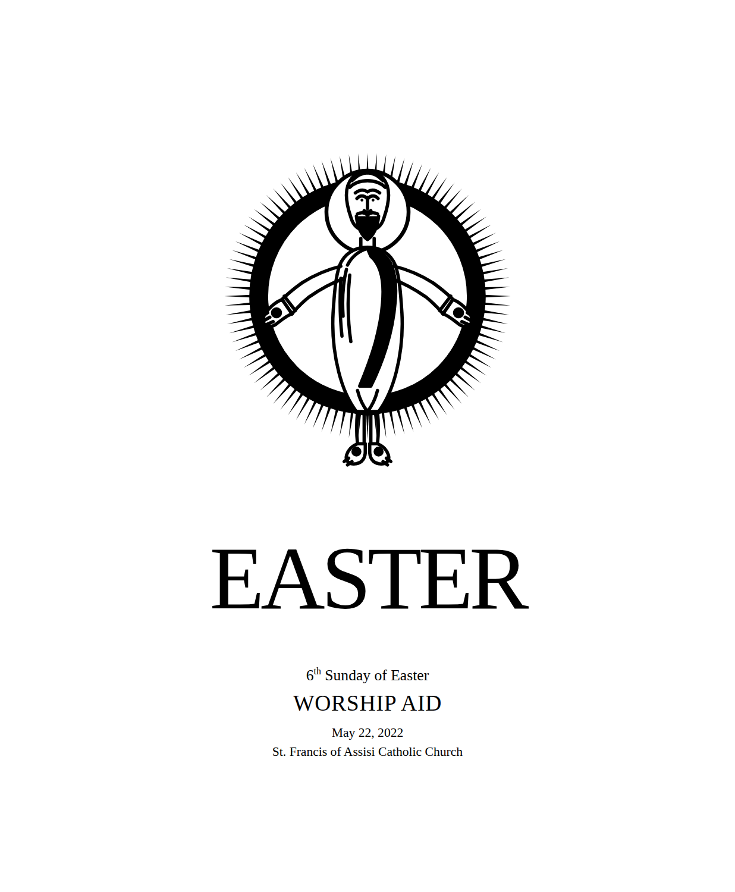The Risen Christ Line-art illustration of the risen Christ with arms outstretched, standing within a radiant circular mandorla of rays, a halo behind his head, and wounds visible on his hands and feet.
The Risen Christ, arms outstretched within a radiant mandorla.
EASTER
6th Sunday of Easter
WORSHIP AID
May 22, 2022
St. Francis of Assisi Catholic Church